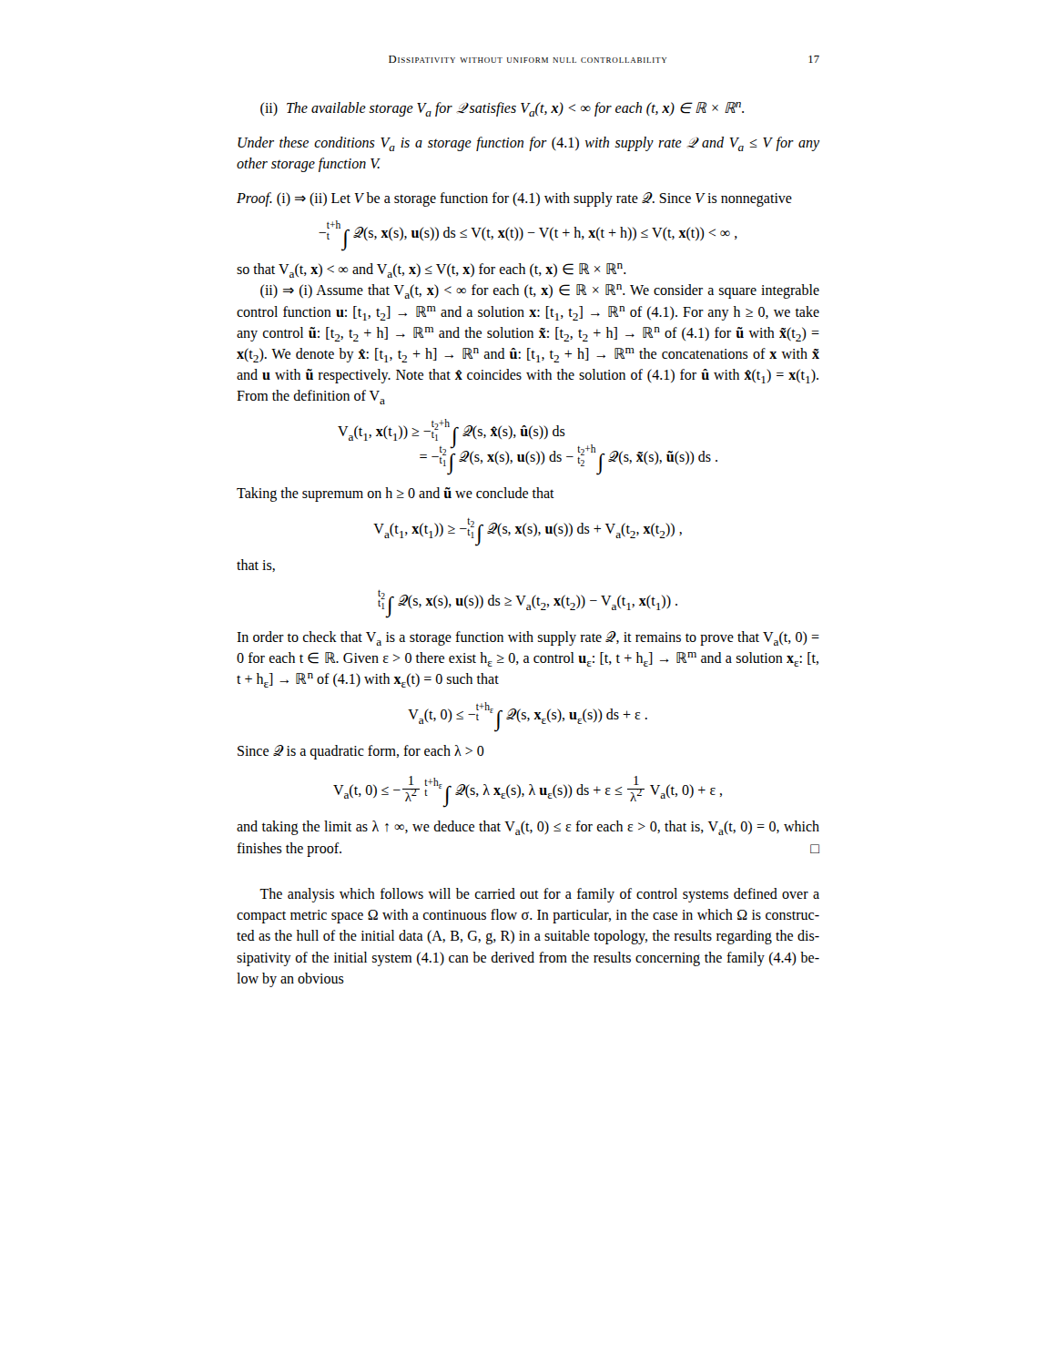Dissipativity without uniform null controllability 17
(ii) The available storage Va for 𝒬 satisfies Va(t, x) < ∞ for each (t, x) ∈ ℝ × ℝn.
Under these conditions Va is a storage function for (4.1) with supply rate 𝒬 and Va ≤ V for any other storage function V.
Proof. (i) ⇒ (ii) Let V be a storage function for (4.1) with supply rate 𝒬. Since V is nonnegative
−t+h t∫ 𝒬(s, x(s), u(s)) ds ≤ V(t, x(t)) − V(t + h, x(t + h)) ≤ V(t, x(t)) < ∞ ,
so that Va(t, x) < ∞ and Va(t, x) ≤ V(t, x) for each (t, x) ∈ ℝ × ℝn.
(ii) ⇒ (i) Assume that Va(t, x) < ∞ for each (t, x) ∈ ℝ × ℝn. We consider a square integrable control function u: [t1, t2] → ℝm and a solution x: [t1, t2] → ℝn of (4.1). For any h ≥ 0, we take any control ũ: [t2, t2 + h] → ℝm and the solution x̃: [t2, t2 + h] → ℝn of (4.1) for ũ with x̃(t2) = x(t2). We denote by x̂: [t1, t2 + h] → ℝn and û: [t1, t2 + h] → ℝm the concatenations of x with x̃ and u with ũ respectively. Note that x̂ coincides with the solution of (4.1) for û with x̂(t1) = x(t1). From the definition of Va
Va(t1, x(t1)) ≥ −t2+h t1∫ 𝒬(s, x̂(s), û(s)) ds
= −t2 t1∫ 𝒬(s, x(s), u(s)) ds − t2+h t2∫ 𝒬(s, x̃(s), ũ(s)) ds .
Taking the supremum on h ≥ 0 and ũ we conclude that
Va(t1, x(t1)) ≥ −t2 t1∫ 𝒬(s, x(s), u(s)) ds + Va(t2, x(t2)) ,
that is,
t2 t1∫ 𝒬(s, x(s), u(s)) ds ≥ Va(t2, x(t2)) − Va(t1, x(t1)) .
In order to check that Va is a storage function with supply rate 𝒬, it remains to prove that Va(t, 0) = 0 for each t ∈ ℝ. Given ε > 0 there exist hε ≥ 0, a control uε: [t, t + hε] → ℝm and a solution xε: [t, t + hε] → ℝn of (4.1) with xε(t) = 0 such that
Va(t, 0) ≤ −t+hε t∫ 𝒬(s, xε(s), uε(s)) ds + ε .
Since 𝒬 is a quadratic form, for each λ > 0
Va(t, 0) ≤ −1 λ2 t+hε t∫ 𝒬(s, λ xε(s), λ uε(s)) ds + ε ≤ 1 λ2 Va(t, 0) + ε ,
and taking the limit as λ ↑ ∞, we deduce that Va(t, 0) ≤ ε for each ε > 0, that is, Va(t, 0) = 0, which finishes the proof. □
The analysis which follows will be carried out for a family of control systems defined over a compact metric space Ω with a continuous flow σ. In particular, in the case in which Ω is constructed as the hull of the initial data (A, B, G, g, R) in a suitable topology, the results regarding the dissipativity of the initial system (4.1) can be derived from the results concerning the family (4.4) below by an obvious